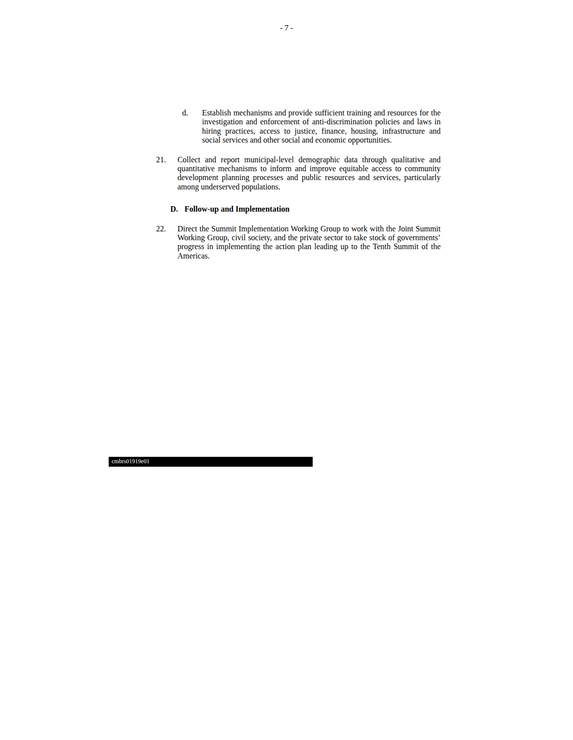- 7 -
d. Establish mechanisms and provide sufficient training and resources for the investigation and enforcement of anti-discrimination policies and laws in hiring practices, access to justice, finance, housing, infrastructure and social services and other social and economic opportunities.
Collect and report municipal-level demographic data through qualitative and quantitative mechanisms to inform and improve equitable access to community development planning processes and public resources and services, particularly among underserved populations.
D. Follow-up and Implementation
Direct the Summit Implementation Working Group to work with the Joint Summit Working Group, civil society, and the private sector to take stock of governments’ progress in implementing the action plan leading up to the Tenth Summit of the Americas.
cmbrs01919e01